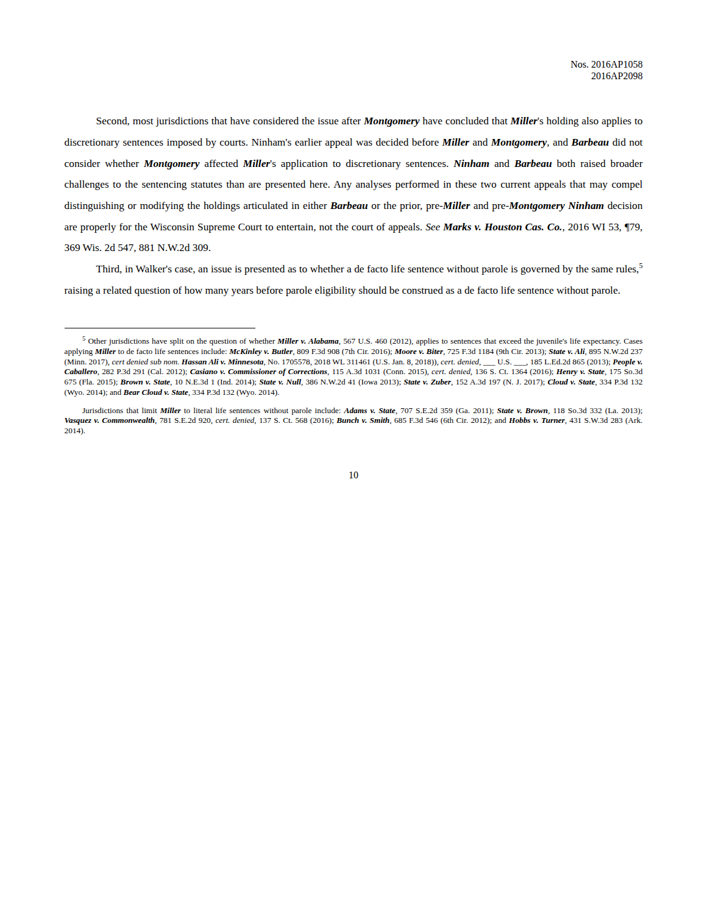Nos. 2016AP1058
2016AP2098
Second, most jurisdictions that have considered the issue after Montgomery have concluded that Miller's holding also applies to discretionary sentences imposed by courts. Ninham's earlier appeal was decided before Miller and Montgomery, and Barbeau did not consider whether Montgomery affected Miller's application to discretionary sentences. Ninham and Barbeau both raised broader challenges to the sentencing statutes than are presented here. Any analyses performed in these two current appeals that may compel distinguishing or modifying the holdings articulated in either Barbeau or the prior, pre-Miller and pre-Montgomery Ninham decision are properly for the Wisconsin Supreme Court to entertain, not the court of appeals. See Marks v. Houston Cas. Co., 2016 WI 53, ¶79, 369 Wis. 2d 547, 881 N.W.2d 309.
Third, in Walker's case, an issue is presented as to whether a de facto life sentence without parole is governed by the same rules,5 raising a related question of how many years before parole eligibility should be construed as a de facto life sentence without parole.
5 Other jurisdictions have split on the question of whether Miller v. Alabama, 567 U.S. 460 (2012), applies to sentences that exceed the juvenile's life expectancy. Cases applying Miller to de facto life sentences include: McKinley v. Butler, 809 F.3d 908 (7th Cir. 2016); Moore v. Biter, 725 F.3d 1184 (9th Cir. 2013); State v. Ali, 895 N.W.2d 237 (Minn. 2017), cert denied sub nom. Hassan Ali v. Minnesota, No. 1705578, 2018 WL 311461 (U.S. Jan. 8, 2018)), cert. denied, ___ U.S. ___, 185 L.Ed.2d 865 (2013); People v. Caballero, 282 P.3d 291 (Cal. 2012); Casiano v. Commissioner of Corrections, 115 A.3d 1031 (Conn. 2015), cert. denied, 136 S. Ct. 1364 (2016); Henry v. State, 175 So.3d 675 (Fla. 2015); Brown v. State, 10 N.E.3d 1 (Ind. 2014); State v. Null, 386 N.W.2d 41 (Iowa 2013); State v. Zuber, 152 A.3d 197 (N. J. 2017); Cloud v. State, 334 P.3d 132 (Wyo. 2014); and Bear Cloud v. State, 334 P.3d 132 (Wyo. 2014).
Jurisdictions that limit Miller to literal life sentences without parole include: Adams v. State, 707 S.E.2d 359 (Ga. 2011); State v. Brown, 118 So.3d 332 (La. 2013); Vasquez v. Commonwealth, 781 S.E.2d 920, cert. denied, 137 S. Ct. 568 (2016); Bunch v. Smith, 685 F.3d 546 (6th Cir. 2012); and Hobbs v. Turner, 431 S.W.3d 283 (Ark. 2014).
10